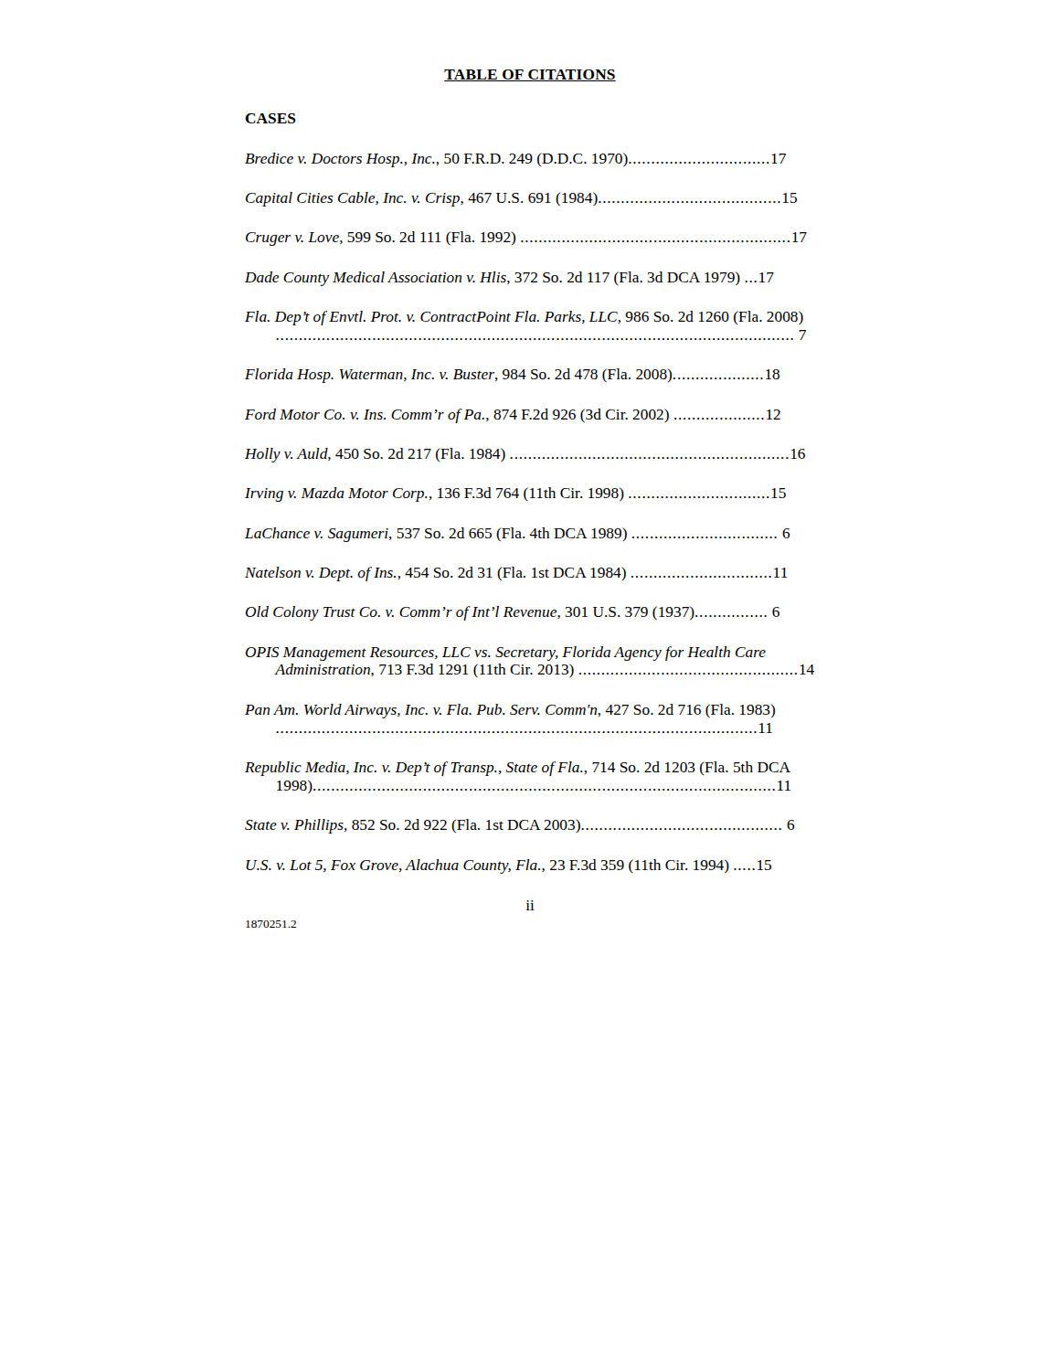TABLE OF CITATIONS
CASES
Bredice v. Doctors Hosp., Inc., 50 F.R.D. 249 (D.D.C. 1970)............................... 17
Capital Cities Cable, Inc. v. Crisp, 467 U.S. 691 (1984)........................................ 15
Cruger v. Love, 599 So. 2d 111 (Fla. 1992) ........................................................... 17
Dade County Medical Association v. Hlis, 372 So. 2d 117 (Fla. 3d DCA 1979) ... 17
Fla. Dep’t of Envtl. Prot. v. ContractPoint Fla. Parks, LLC, 986 So. 2d 1260 (Fla. 2008) ................................................................................................................. 7
Florida Hosp. Waterman, Inc. v. Buster, 984 So. 2d 478 (Fla. 2008).................... 18
Ford Motor Co. v. Ins. Comm’r of Pa., 874 F.2d 926 (3d Cir. 2002) .................... 12
Holly v. Auld, 450 So. 2d 217 (Fla. 1984) ............................................................. 16
Irving v. Mazda Motor Corp., 136 F.3d 764 (11th Cir. 1998) ............................... 15
LaChance v. Sagumeri, 537 So. 2d 665 (Fla. 4th DCA 1989) ................................ 6
Natelson v. Dept. of Ins., 454 So. 2d 31 (Fla. 1st DCA 1984) ............................... 11
Old Colony Trust Co. v. Comm’r of Int’l Revenue, 301 U.S. 379 (1937)................ 6
OPIS Management Resources, LLC vs. Secretary, Florida Agency for Health Care Administration, 713 F.3d 1291 (11th Cir. 2013) ................................................ 14
Pan Am. World Airways, Inc. v. Fla. Pub. Serv. Comm'n, 427 So. 2d 716 (Fla. 1983) ......................................................................................................... 11
Republic Media, Inc. v. Dep’t of Transp., State of Fla., 714 So. 2d 1203 (Fla. 5th DCA 1998)..................................................................................................... 11
State v. Phillips, 852 So. 2d 922 (Fla. 1st DCA 2003)............................................ 6
U.S. v. Lot 5, Fox Grove, Alachua County, Fla., 23 F.3d 359 (11th Cir. 1994) ..... 15
ii
1870251.2